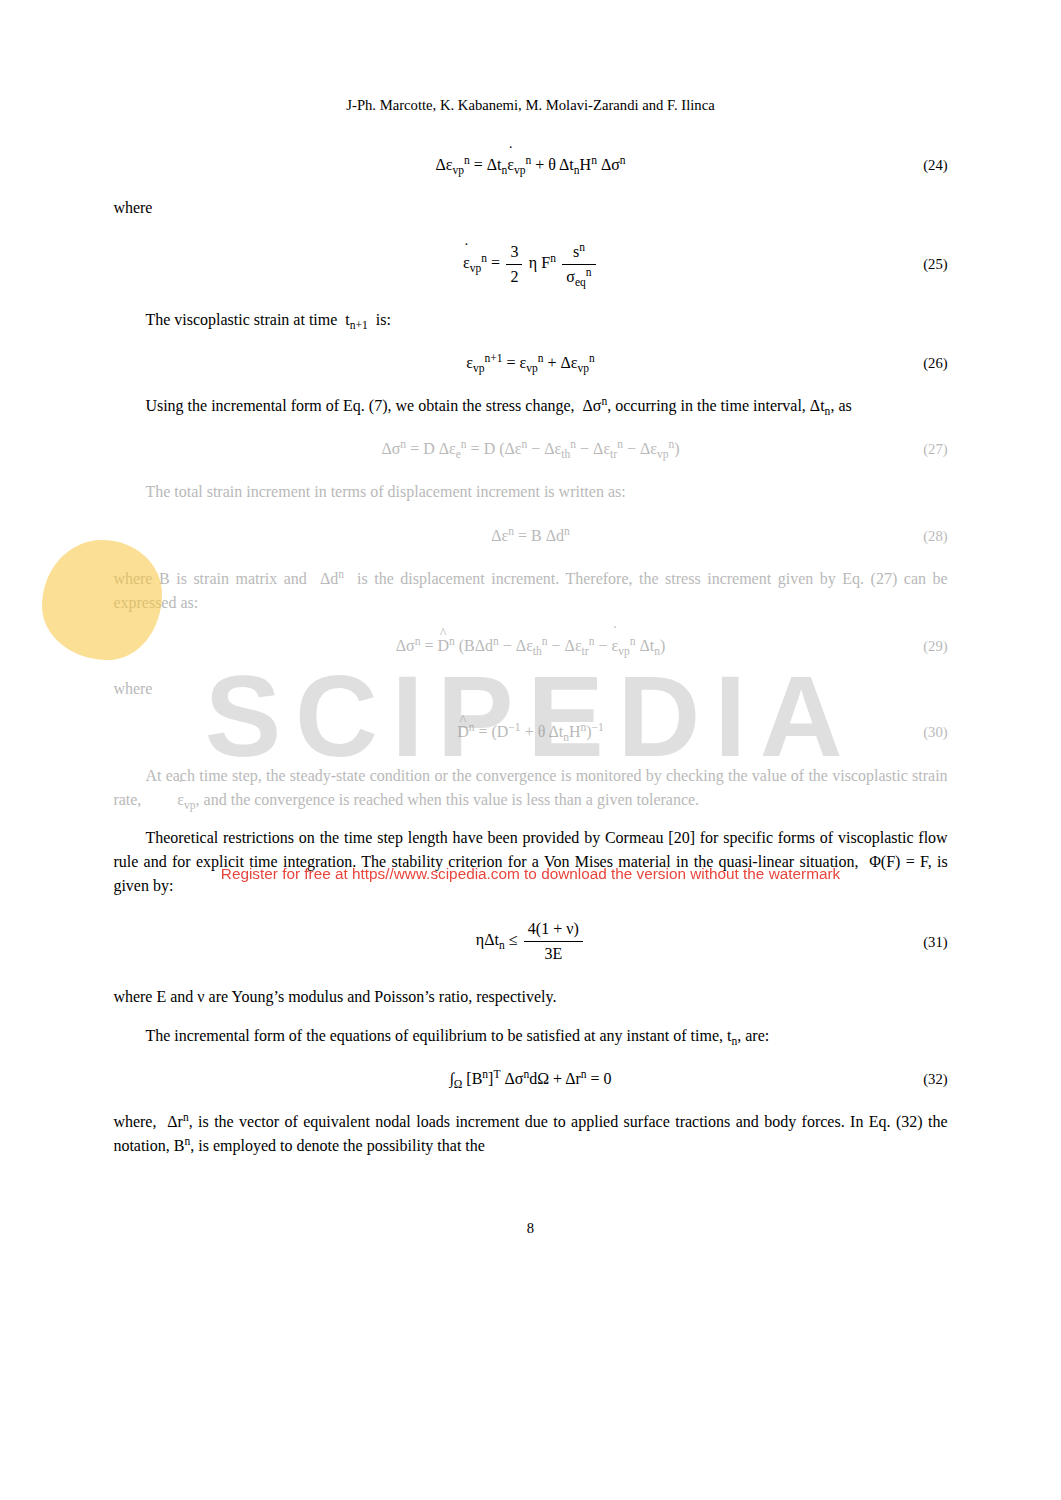SCIPEDIA
Register for free at https//www.scipedia.com to download the version without the watermark
J-Ph. Marcotte, K. Kabanemi, M. Molavi-Zarandi and F. Ilinca
Δεvpn = Δtnεvpn + θ ΔtnHn Δσn
(24)
where
εvpn = 32 η Fn sn σeqn
(25)
The viscoplastic strain at time tn+1 is:
εvpn+1 = εvpn + Δεvpn
(26)
Using the incremental form of Eq. (7), we obtain the stress change, Δσn, occurring in the time interval, Δtn, as
Δσn = D Δεen = D (Δεn − Δεthn − Δεtrn − Δεvpn)
(27)
The total strain increment in terms of displacement increment is written as:
Δεn = B Δdn
(28)
where B is strain matrix and Δdn is the displacement increment. Therefore, the stress increment given by Eq. (27) can be expressed as:
Δσn = Dn (BΔdn − Δεthn − Δεtrn − εvpn Δtn)
(29)
where
Dn = (D−1 + θ ΔtnHn)−1
(30)
At each time step, the steady-state condition or the convergence is monitored by checking the value of the viscoplastic strain rate, εvp, and the convergence is reached when this value is less than a given tolerance.
Theoretical restrictions on the time step length have been provided by Cormeau [20] for specific forms of viscoplastic flow rule and for explicit time integration. The stability criterion for a Von Mises material in the quasi-linear situation, Φ(F) = F, is given by:
ηΔtn ≤ 4(1 + ν) 3E
(31)
where E and ν are Young’s modulus and Poisson’s ratio, respectively.
The incremental form of the equations of equilibrium to be satisfied at any instant of time, tn, are:
∫Ω [Bn]T ΔσndΩ + Δrn = 0
(32)
where, Δrn, is the vector of equivalent nodal loads increment due to applied surface tractions and body forces. In Eq. (32) the notation, Bn, is employed to denote the possibility that the
8